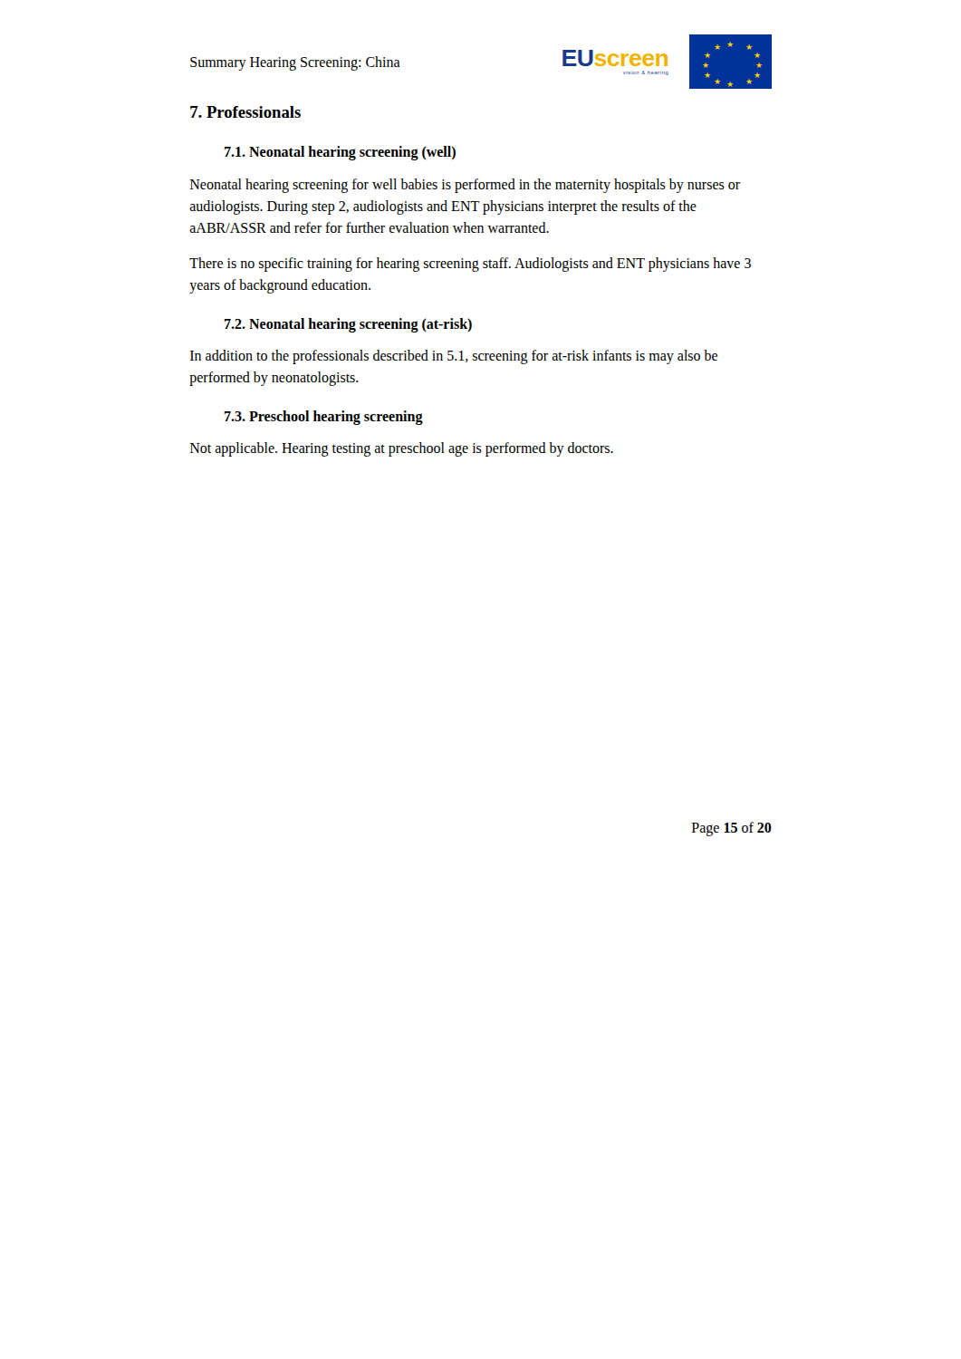Summary Hearing Screening: China
EU screen
vision & hearing
★ ★ ★ ★ ★ ★ ★ ★ ★ ★ ★ ★
7. Professionals
7.1. Neonatal hearing screening (well)
Neonatal hearing screening for well babies is performed in the maternity hospitals by nurses or audiologists. During step 2, audiologists and ENT physicians interpret the results of the aABR/ASSR and refer for further evaluation when warranted.
There is no specific training for hearing screening staff. Audiologists and ENT physicians have 3 years of background education.
7.2. Neonatal hearing screening (at-risk)
In addition to the professionals described in 5.1, screening for at-risk infants is may also be performed by neonatologists.
7.3. Preschool hearing screening
Not applicable. Hearing testing at preschool age is performed by doctors.
Page 15 of 20